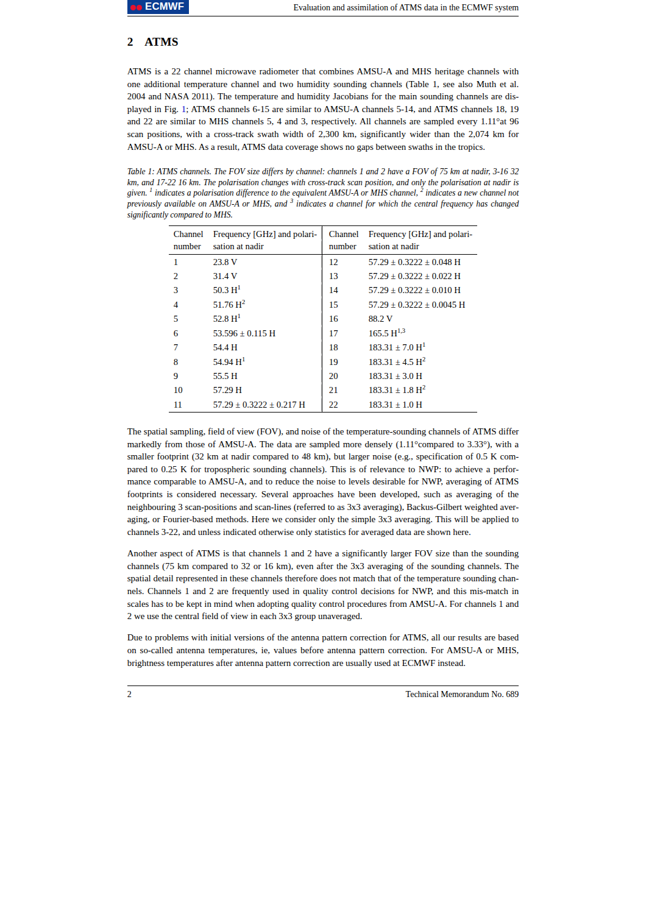ECMWF
Evaluation and assimilation of ATMS data in the ECMWF system
2 ATMS
ATMS is a 22 channel microwave radiometer that combines AMSU-A and MHS heritage channels with one additional temperature channel and two humidity sounding channels (Table 1, see also Muth et al. 2004 and NASA 2011). The temperature and humidity Jacobians for the main sounding channels are displayed in Fig. 1; ATMS channels 6-15 are similar to AMSU-A channels 5-14, and ATMS channels 18, 19 and 22 are similar to MHS channels 5, 4 and 3, respectively. All channels are sampled every 1.11°at 96 scan positions, with a cross-track swath width of 2,300 km, significantly wider than the 2,074 km for AMSU-A or MHS. As a result, ATMS data coverage shows no gaps between swaths in the tropics.
Table 1: ATMS channels. The FOV size differs by channel: channels 1 and 2 have a FOV of 75 km at nadir, 3-16 32 km, and 17-22 16 km. The polarisation changes with cross-track scan position, and only the polarisation at nadir is given. 1 indicates a polarisation difference to the equivalent AMSU-A or MHS channel, 2 indicates a new channel not previously available on AMSU-A or MHS, and 3 indicates a channel for which the central frequency has changed significantly compared to MHS.
| Channel | Frequency [GHz] and polari- | Channel | Frequency [GHz] and polari- |
| --- | --- | --- | --- |
| number | sation at nadir | number | sation at nadir |
| 1 | 23.8 V | 12 | 57.29 ± 0.3222 ± 0.048 H |
| 2 | 31.4 V | 13 | 57.29 ± 0.3222 ± 0.022 H |
| 3 | 50.3 H 1 | 14 | 57.29 ± 0.3222 ± 0.010 H |
| 4 | 51.76 H 2 | 15 | 57.29 ± 0.3222 ± 0.0045 H |
| 5 | 52.8 H 1 | 16 | 88.2 V |
| 6 | 53.596 ± 0.115 H | 17 | 165.5 H 1,3 |
| 7 | 54.4 H | 18 | 183.31 ± 7.0 H 1 |
| 8 | 54.94 H 1 | 19 | 183.31 ± 4.5 H 2 |
| 9 | 55.5 H | 20 | 183.31 ± 3.0 H |
| 10 | 57.29 H | 21 | 183.31 ± 1.8 H 2 |
| 11 | 57.29 ± 0.3222 ± 0.217 H | 22 | 183.31 ± 1.0 H |
The spatial sampling, field of view (FOV), and noise of the temperature-sounding channels of ATMS differ markedly from those of AMSU-A. The data are sampled more densely (1.11°compared to 3.33°), with a smaller footprint (32 km at nadir compared to 48 km), but larger noise (e.g., specification of 0.5 K compared to 0.25 K for tropospheric sounding channels). This is of relevance to NWP: to achieve a performance comparable to AMSU-A, and to reduce the noise to levels desirable for NWP, averaging of ATMS footprints is considered necessary. Several approaches have been developed, such as averaging of the neighbouring 3 scan-positions and scan-lines (referred to as 3x3 averaging), Backus-Gilbert weighted averaging, or Fourier-based methods. Here we consider only the simple 3x3 averaging. This will be applied to channels 3-22, and unless indicated otherwise only statistics for averaged data are shown here.
Another aspect of ATMS is that channels 1 and 2 have a significantly larger FOV size than the sounding channels (75 km compared to 32 or 16 km), even after the 3x3 averaging of the sounding channels. The spatial detail represented in these channels therefore does not match that of the temperature sounding channels. Channels 1 and 2 are frequently used in quality control decisions for NWP, and this mis-match in scales has to be kept in mind when adopting quality control procedures from AMSU-A. For channels 1 and 2 we use the central field of view in each 3x3 group unaveraged.
Due to problems with initial versions of the antenna pattern correction for ATMS, all our results are based on so-called antenna temperatures, ie, values before antenna pattern correction. For AMSU-A or MHS, brightness temperatures after antenna pattern correction are usually used at ECMWF instead.
2
Technical Memorandum No. 689